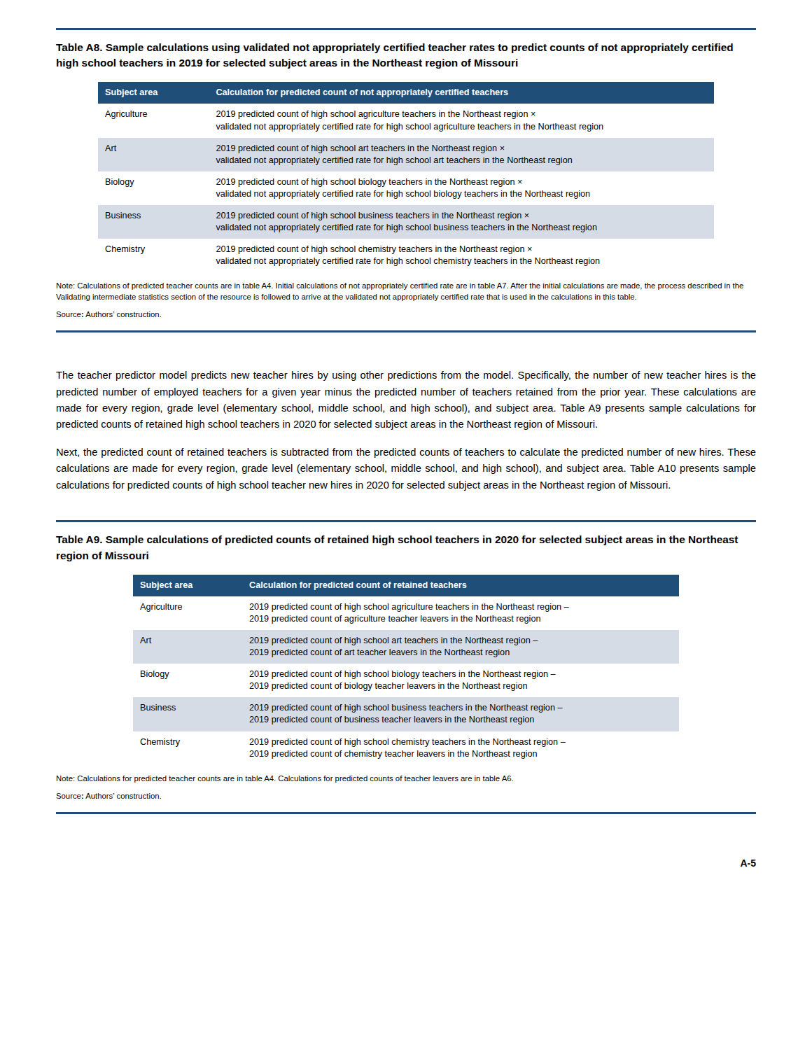Table A8. Sample calculations using validated not appropriately certified teacher rates to predict counts of not appropriately certified high school teachers in 2019 for selected subject areas in the Northeast region of Missouri
| Subject area | Calculation for predicted count of not appropriately certified teachers |
| --- | --- |
| Agriculture | 2019 predicted count of high school agriculture teachers in the Northeast region × validated not appropriately certified rate for high school agriculture teachers in the Northeast region |
| Art | 2019 predicted count of high school art teachers in the Northeast region × validated not appropriately certified rate for high school art teachers in the Northeast region |
| Biology | 2019 predicted count of high school biology teachers in the Northeast region × validated not appropriately certified rate for high school biology teachers in the Northeast region |
| Business | 2019 predicted count of high school business teachers in the Northeast region × validated not appropriately certified rate for high school business teachers in the Northeast region |
| Chemistry | 2019 predicted count of high school chemistry teachers in the Northeast region × validated not appropriately certified rate for high school chemistry teachers in the Northeast region |
Note: Calculations of predicted teacher counts are in table A4. Initial calculations of not appropriately certified rate are in table A7. After the initial calculations are made, the process described in the Validating intermediate statistics section of the resource is followed to arrive at the validated not appropriately certified rate that is used in the calculations in this table.
Source: Authors’ construction.
The teacher predictor model predicts new teacher hires by using other predictions from the model. Specifically, the number of new teacher hires is the predicted number of employed teachers for a given year minus the predicted number of teachers retained from the prior year. These calculations are made for every region, grade level (elementary school, middle school, and high school), and subject area. Table A9 presents sample calculations for predicted counts of retained high school teachers in 2020 for selected subject areas in the Northeast region of Missouri.
Next, the predicted count of retained teachers is subtracted from the predicted counts of teachers to calculate the predicted number of new hires. These calculations are made for every region, grade level (elementary school, middle school, and high school), and subject area. Table A10 presents sample calculations for predicted counts of high school teacher new hires in 2020 for selected subject areas in the Northeast region of Missouri.
Table A9. Sample calculations of predicted counts of retained high school teachers in 2020 for selected subject areas in the Northeast region of Missouri
| Subject area | Calculation for predicted count of retained teachers |
| --- | --- |
| Agriculture | 2019 predicted count of high school agriculture teachers in the Northeast region – 2019 predicted count of agriculture teacher leavers in the Northeast region |
| Art | 2019 predicted count of high school art teachers in the Northeast region – 2019 predicted count of art teacher leavers in the Northeast region |
| Biology | 2019 predicted count of high school biology teachers in the Northeast region – 2019 predicted count of biology teacher leavers in the Northeast region |
| Business | 2019 predicted count of high school business teachers in the Northeast region – 2019 predicted count of business teacher leavers in the Northeast region |
| Chemistry | 2019 predicted count of high school chemistry teachers in the Northeast region – 2019 predicted count of chemistry teacher leavers in the Northeast region |
Note: Calculations for predicted teacher counts are in table A4. Calculations for predicted counts of teacher leavers are in table A6.
Source: Authors’ construction.
A-5